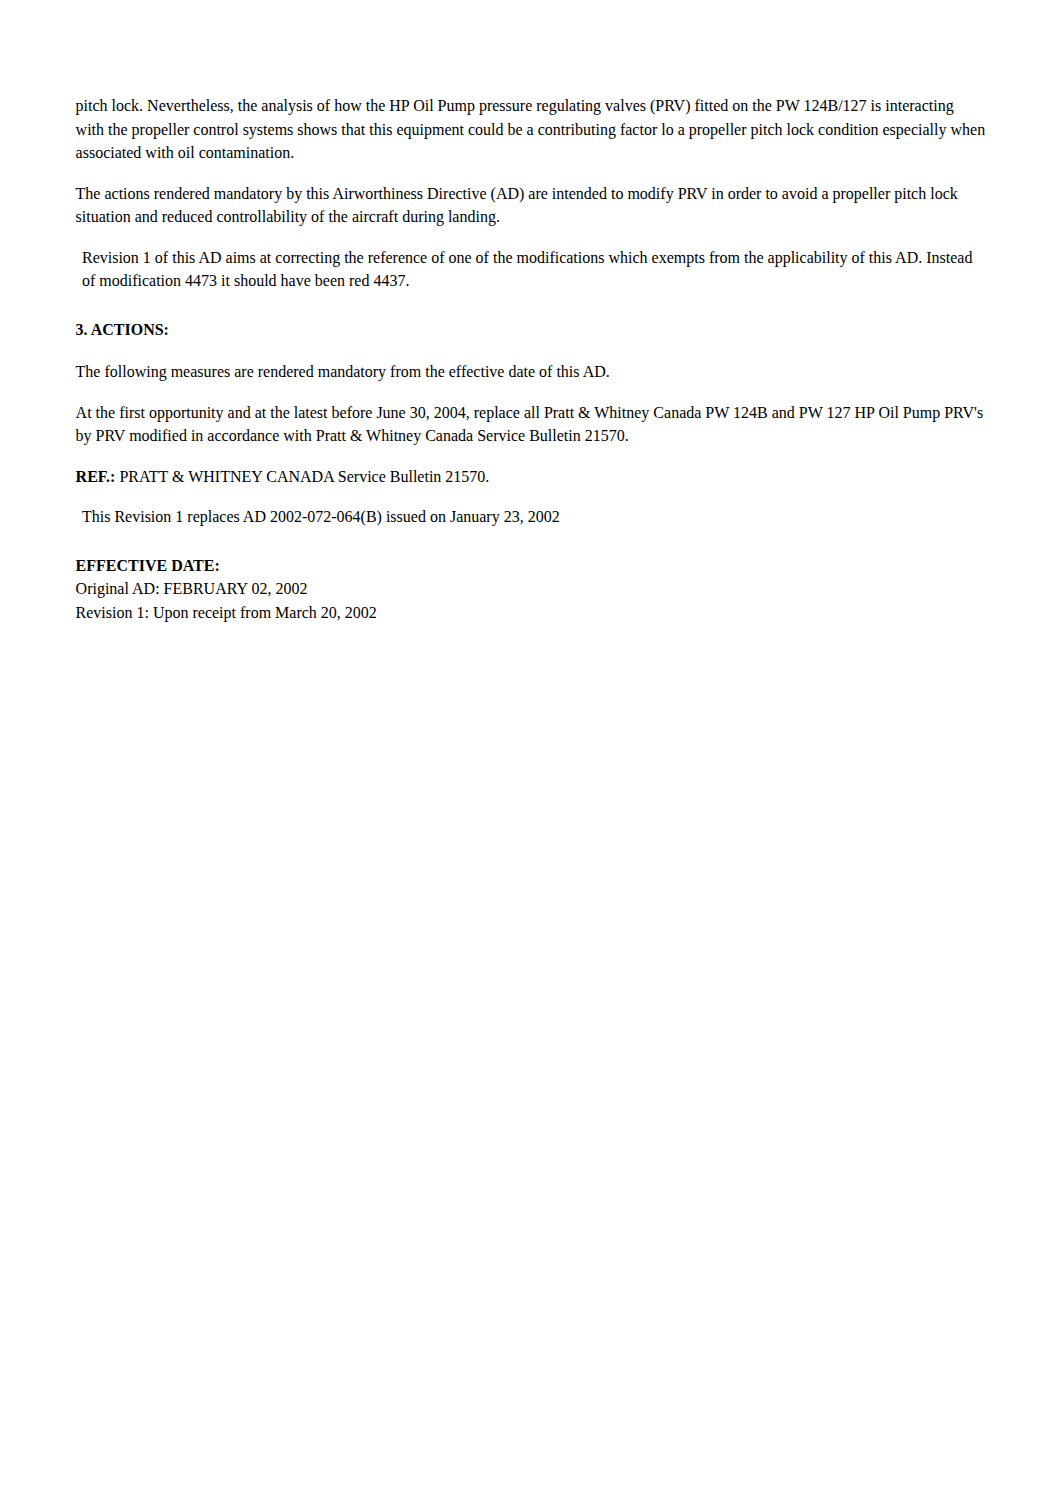pitch lock. Nevertheless, the analysis of how the HP Oil Pump pressure regulating valves (PRV) fitted on the PW 124B/127 is interacting with the propeller control systems shows that this equipment could be a contributing factor lo a propeller pitch lock condition especially when associated with oil contamination.
The actions rendered mandatory by this Airworthiness Directive (AD) are intended to modify PRV in order to avoid a propeller pitch lock situation and reduced controllability of the aircraft during landing.
Revision 1 of this AD aims at correcting the reference of one of the modifications which exempts from the applicability of this AD. Instead of modification 4473 it should have been red 4437.
3. ACTIONS:
The following measures are rendered mandatory from the effective date of this AD.
At the first opportunity and at the latest before June 30, 2004, replace all Pratt & Whitney Canada PW 124B and PW 127 HP Oil Pump PRV's by PRV modified in accordance with Pratt & Whitney Canada Service Bulletin 21570.
REF.: PRATT & WHITNEY CANADA Service Bulletin 21570.
This Revision 1 replaces AD 2002-072-064(B) issued on January 23, 2002
EFFECTIVE DATE:
Original AD: FEBRUARY 02, 2002
Revision 1: Upon receipt from March 20, 2002